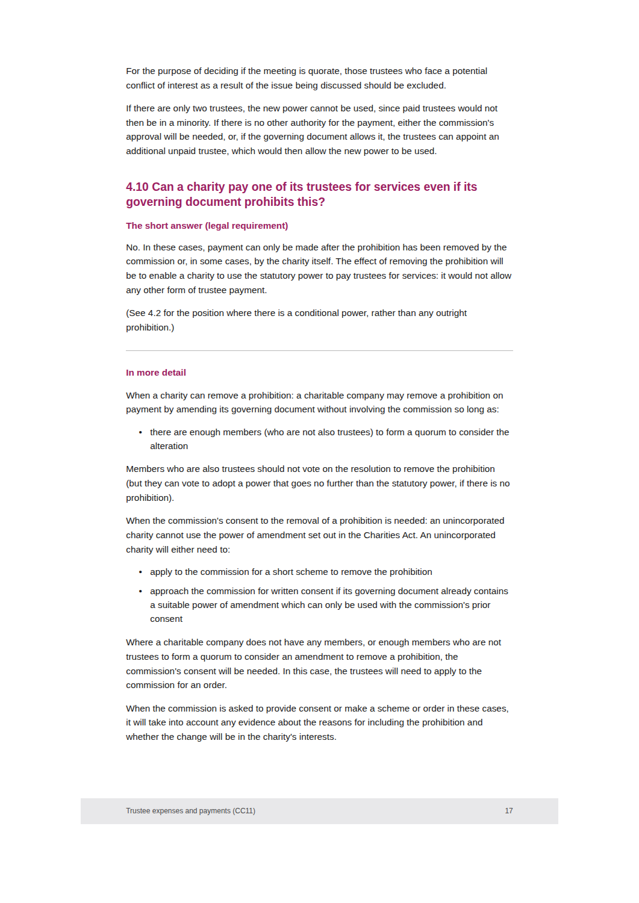For the purpose of deciding if the meeting is quorate, those trustees who face a potential conflict of interest as a result of the issue being discussed should be excluded.
If there are only two trustees, the new power cannot be used, since paid trustees would not then be in a minority. If there is no other authority for the payment, either the commission's approval will be needed, or, if the governing document allows it, the trustees can appoint an additional unpaid trustee, which would then allow the new power to be used.
4.10 Can a charity pay one of its trustees for services even if its governing document prohibits this?
The short answer (legal requirement)
No. In these cases, payment can only be made after the prohibition has been removed by the commission or, in some cases, by the charity itself. The effect of removing the prohibition will be to enable a charity to use the statutory power to pay trustees for services: it would not allow any other form of trustee payment.
(See 4.2 for the position where there is a conditional power, rather than any outright prohibition.)
In more detail
When a charity can remove a prohibition: a charitable company may remove a prohibition on payment by amending its governing document without involving the commission so long as:
there are enough members (who are not also trustees) to form a quorum to consider the alteration
Members who are also trustees should not vote on the resolution to remove the prohibition (but they can vote to adopt a power that goes no further than the statutory power, if there is no prohibition).
When the commission's consent to the removal of a prohibition is needed: an unincorporated charity cannot use the power of amendment set out in the Charities Act. An unincorporated charity will either need to:
apply to the commission for a short scheme to remove the prohibition
approach the commission for written consent if its governing document already contains a suitable power of amendment which can only be used with the commission's prior consent
Where a charitable company does not have any members, or enough members who are not trustees to form a quorum to consider an amendment to remove a prohibition, the commission's consent will be needed. In this case, the trustees will need to apply to the commission for an order.
When the commission is asked to provide consent or make a scheme or order in these cases, it will take into account any evidence about the reasons for including the prohibition and whether the change will be in the charity's interests.
Trustee expenses and payments (CC11) 17